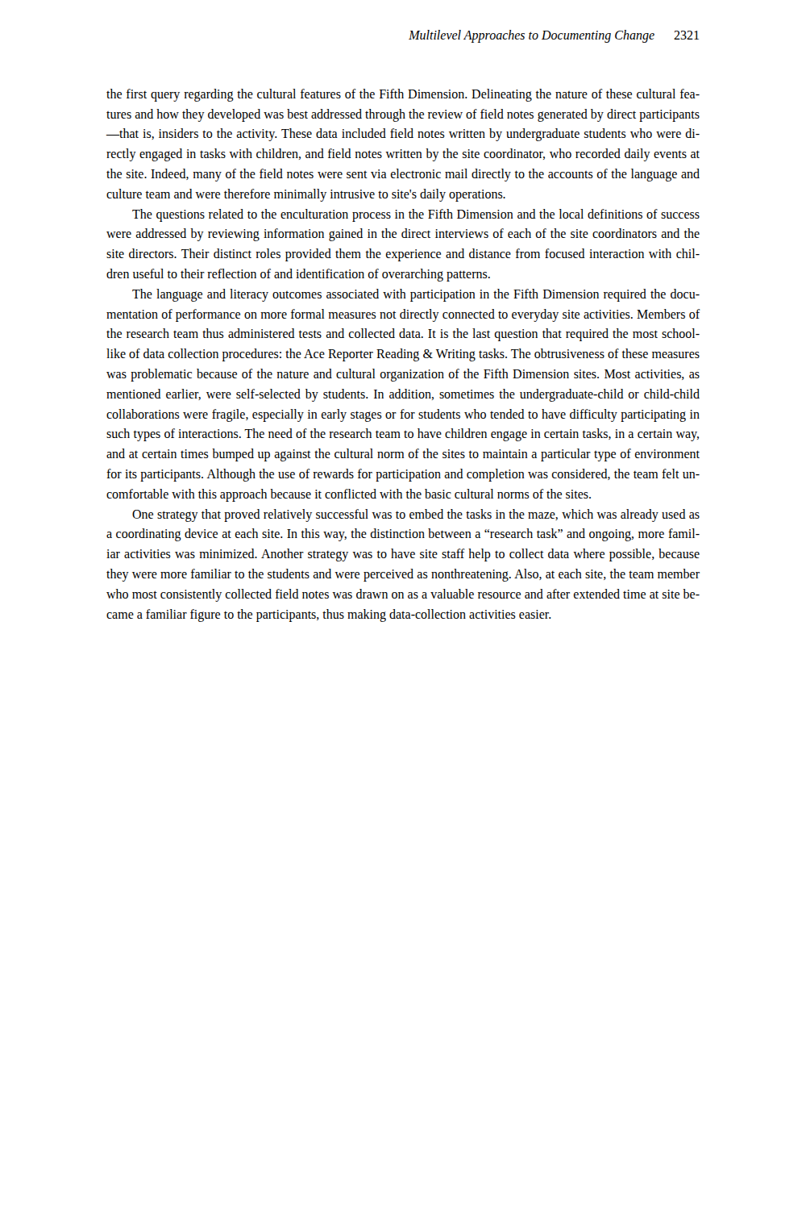Multilevel Approaches to Documenting Change2321
the first query regarding the cultural features of the Fifth Dimension. Delineating the nature of these cultural features and how they developed was best addressed through the review of field notes generated by direct participants—that is, insiders to the activity. These data included field notes written by undergraduate students who were directly engaged in tasks with children, and field notes written by the site coordinator, who recorded daily events at the site. Indeed, many of the field notes were sent via electronic mail directly to the accounts of the language and culture team and were therefore minimally intrusive to site's daily operations.
The questions related to the enculturation process in the Fifth Dimension and the local definitions of success were addressed by reviewing information gained in the direct interviews of each of the site coordinators and the site directors. Their distinct roles provided them the experience and distance from focused interaction with children useful to their reflection of and identification of overarching patterns.
The language and literacy outcomes associated with participation in the Fifth Dimension required the documentation of performance on more formal measures not directly connected to everyday site activities. Members of the research team thus administered tests and collected data. It is the last question that required the most school-like of data collection procedures: the Ace Reporter Reading & Writing tasks. The obtrusiveness of these measures was problematic because of the nature and cultural organization of the Fifth Dimension sites. Most activities, as mentioned earlier, were self-selected by students. In addition, sometimes the undergraduate-child or child-child collaborations were fragile, especially in early stages or for students who tended to have difficulty participating in such types of interactions. The need of the research team to have children engage in certain tasks, in a certain way, and at certain times bumped up against the cultural norm of the sites to maintain a particular type of environment for its participants. Although the use of rewards for participation and completion was considered, the team felt uncomfortable with this approach because it conflicted with the basic cultural norms of the sites.
One strategy that proved relatively successful was to embed the tasks in the maze, which was already used as a coordinating device at each site. In this way, the distinction between a “research task” and ongoing, more familiar activities was minimized. Another strategy was to have site staff help to collect data where possible, because they were more familiar to the students and were perceived as nonthreatening. Also, at each site, the team member who most consistently collected field notes was drawn on as a valuable resource and after extended time at site became a familiar figure to the participants, thus making data-collection activities easier.